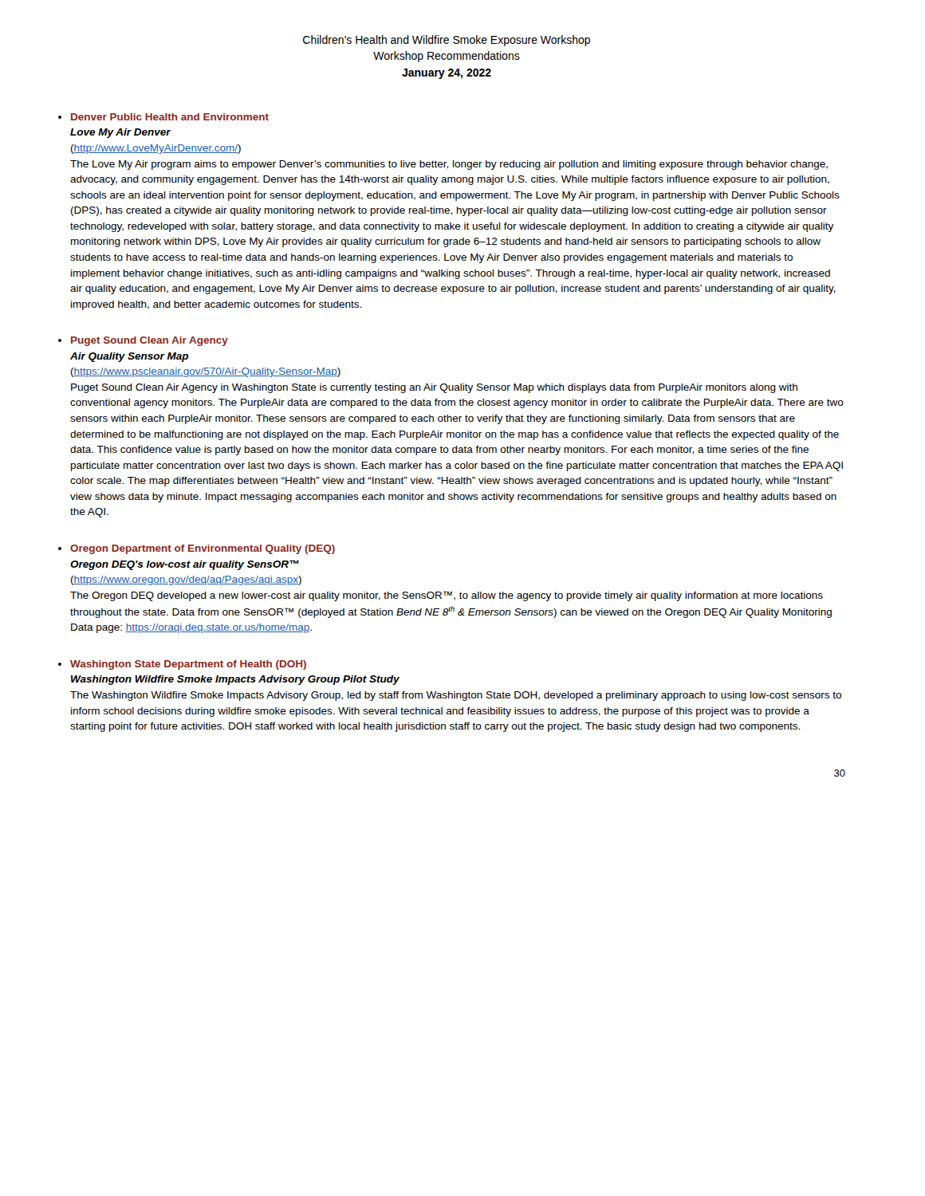Children’s Health and Wildfire Smoke Exposure Workshop
Workshop Recommendations
January 24, 2022
Denver Public Health and Environment
Love My Air Denver
(http://www.LoveMyAirDenver.com/)
The Love My Air program aims to empower Denver’s communities to live better, longer by reducing air pollution and limiting exposure through behavior change, advocacy, and community engagement. Denver has the 14th-worst air quality among major U.S. cities. While multiple factors influence exposure to air pollution, schools are an ideal intervention point for sensor deployment, education, and empowerment. The Love My Air program, in partnership with Denver Public Schools (DPS), has created a citywide air quality monitoring network to provide real-time, hyper-local air quality data—utilizing low-cost cutting-edge air pollution sensor technology, redeveloped with solar, battery storage, and data connectivity to make it useful for widescale deployment. In addition to creating a citywide air quality monitoring network within DPS, Love My Air provides air quality curriculum for grade 6–12 students and hand-held air sensors to participating schools to allow students to have access to real-time data and hands-on learning experiences. Love My Air Denver also provides engagement materials and materials to implement behavior change initiatives, such as anti-idling campaigns and “walking school buses”. Through a real-time, hyper-local air quality network, increased air quality education, and engagement, Love My Air Denver aims to decrease exposure to air pollution, increase student and parents’ understanding of air quality, improved health, and better academic outcomes for students.
Puget Sound Clean Air Agency
Air Quality Sensor Map
(https://www.pscleanair.gov/570/Air-Quality-Sensor-Map)
Puget Sound Clean Air Agency in Washington State is currently testing an Air Quality Sensor Map which displays data from PurpleAir monitors along with conventional agency monitors. The PurpleAir data are compared to the data from the closest agency monitor in order to calibrate the PurpleAir data. There are two sensors within each PurpleAir monitor. These sensors are compared to each other to verify that they are functioning similarly. Data from sensors that are determined to be malfunctioning are not displayed on the map. Each PurpleAir monitor on the map has a confidence value that reflects the expected quality of the data. This confidence value is partly based on how the monitor data compare to data from other nearby monitors. For each monitor, a time series of the fine particulate matter concentration over last two days is shown. Each marker has a color based on the fine particulate matter concentration that matches the EPA AQI color scale. The map differentiates between “Health” view and “Instant” view. “Health” view shows averaged concentrations and is updated hourly, while “Instant” view shows data by minute. Impact messaging accompanies each monitor and shows activity recommendations for sensitive groups and healthy adults based on the AQI.
Oregon Department of Environmental Quality (DEQ)
Oregon DEQ's low-cost air quality SensOR™
(https://www.oregon.gov/deq/aq/Pages/aqi.aspx)
The Oregon DEQ developed a new lower-cost air quality monitor, the SensOR™, to allow the agency to provide timely air quality information at more locations throughout the state. Data from one SensOR™ (deployed at Station Bend NE 8th & Emerson Sensors) can be viewed on the Oregon DEQ Air Quality Monitoring Data page: https://oraqi.deq.state.or.us/home/map.
Washington State Department of Health (DOH)
Washington Wildfire Smoke Impacts Advisory Group Pilot Study
The Washington Wildfire Smoke Impacts Advisory Group, led by staff from Washington State DOH, developed a preliminary approach to using low-cost sensors to inform school decisions during wildfire smoke episodes. With several technical and feasibility issues to address, the purpose of this project was to provide a starting point for future activities. DOH staff worked with local health jurisdiction staff to carry out the project. The basic study design had two components.
30